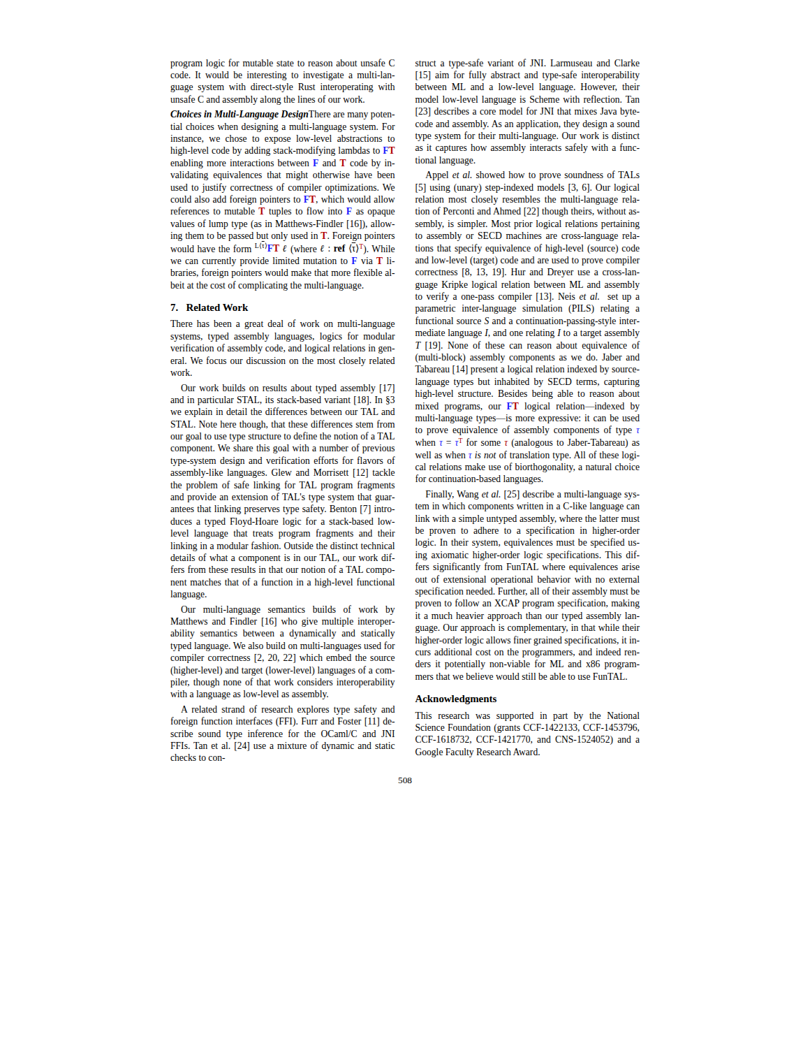program logic for mutable state to reason about unsafe C code. It would be interesting to investigate a multi-language system with direct-style Rust interoperating with unsafe C and assembly along the lines of our work.
Choices in Multi-Language Design
There are many potential choices when designing a multi-language system. For instance, we chose to expose low-level abstractions to high-level code by adding stack-modifying lambdas to FT enabling more interactions between F and T code by invalidating equivalences that might otherwise have been used to justify correctness of compiler optimizations. We could also add foreign pointers to FT, which would allow references to mutable T tuples to flow into F as opaque values of lump type (as in Matthews-Findler [16]), allowing them to be passed but only used in T. Foreign pointers would have the form L⟨τ⟩FT ℓ (where ℓ : ref ⟨τ⟩T). While we can currently provide limited mutation to F via T libraries, foreign pointers would make that more flexible albeit at the cost of complicating the multi-language.
7. Related Work
There has been a great deal of work on multi-language systems, typed assembly languages, logics for modular verification of assembly code, and logical relations in general. We focus our discussion on the most closely related work.
Our work builds on results about typed assembly [17] and in particular STAL, its stack-based variant [18]. In §3 we explain in detail the differences between our TAL and STAL. Note here though, that these differences stem from our goal to use type structure to define the notion of a TAL component. We share this goal with a number of previous type-system design and verification efforts for flavors of assembly-like languages. Glew and Morrisett [12] tackle the problem of safe linking for TAL program fragments and provide an extension of TAL's type system that guarantees that linking preserves type safety. Benton [7] introduces a typed Floyd-Hoare logic for a stack-based low-level language that treats program fragments and their linking in a modular fashion. Outside the distinct technical details of what a component is in our TAL, our work differs from these results in that our notion of a TAL component matches that of a function in a high-level functional language.
Our multi-language semantics builds of work by Matthews and Findler [16] who give multiple interoperability semantics between a dynamically and statically typed language. We also build on multi-languages used for compiler correctness [2, 20, 22] which embed the source (higher-level) and target (lower-level) languages of a compiler, though none of that work considers interoperability with a language as low-level as assembly.
A related strand of research explores type safety and foreign function interfaces (FFI). Furr and Foster [11] describe sound type inference for the OCaml/C and JNI FFIs. Tan et al. [24] use a mixture of dynamic and static checks to con-
struct a type-safe variant of JNI. Larmuseau and Clarke [15] aim for fully abstract and type-safe interoperability between ML and a low-level language. However, their model low-level language is Scheme with reflection. Tan [23] describes a core model for JNI that mixes Java bytecode and assembly. As an application, they design a sound type system for their multi-language. Our work is distinct as it captures how assembly interacts safely with a functional language.
Appel et al. showed how to prove soundness of TALs [5] using (unary) step-indexed models [3, 6]. Our logical relation most closely resembles the multi-language relation of Perconti and Ahmed [22] though theirs, without assembly, is simpler. Most prior logical relations pertaining to assembly or SECD machines are cross-language relations that specify equivalence of high-level (source) code and low-level (target) code and are used to prove compiler correctness [8, 13, 19]. Hur and Dreyer use a cross-language Kripke logical relation between ML and assembly to verify a one-pass compiler [13]. Neis et al. set up a parametric inter-language simulation (PILS) relating a functional source S and a continuation-passing-style intermediate language I, and one relating I to a target assembly T [19]. None of these can reason about equivalence of (multi-block) assembly components as we do. Jaber and Tabareau [14] present a logical relation indexed by source-language types but inhabited by SECD terms, capturing high-level structure. Besides being able to reason about mixed programs, our FT logical relation—indexed by multi-language types—is more expressive: it can be used to prove equivalence of assembly components of type τ when τ = τT for some τ (analogous to Jaber-Tabareau) as well as when τ is not of translation type. All of these logical relations make use of biorthogonality, a natural choice for continuation-based languages.
Finally, Wang et al. [25] describe a multi-language system in which components written in a C-like language can link with a simple untyped assembly, where the latter must be proven to adhere to a specification in higher-order logic. In their system, equivalences must be specified using axiomatic higher-order logic specifications. This differs significantly from FunTAL where equivalences arise out of extensional operational behavior with no external specification needed. Further, all of their assembly must be proven to follow an XCAP program specification, making it a much heavier approach than our typed assembly language. Our approach is complementary, in that while their higher-order logic allows finer grained specifications, it incurs additional cost on the programmers, and indeed renders it potentially non-viable for ML and x86 programmers that we believe would still be able to use FunTAL.
Acknowledgments
This research was supported in part by the National Science Foundation (grants CCF-1422133, CCF-1453796, CCF-1618732, CCF-1421770, and CNS-1524052) and a Google Faculty Research Award.
508